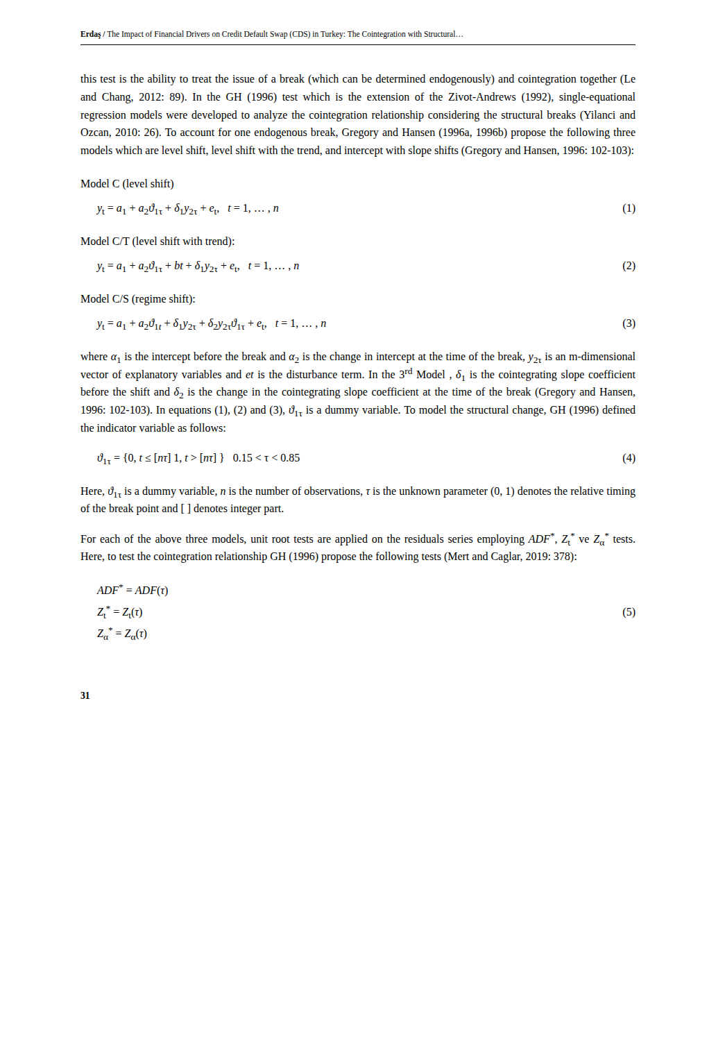Erdaş / The Impact of Financial Drivers on Credit Default Swap (CDS) in Turkey: The Cointegration with Structural…
this test is the ability to treat the issue of a break (which can be determined endogenously) and cointegration together (Le and Chang, 2012: 89). In the GH (1996) test which is the extension of the Zivot-Andrews (1992), single-equational regression models were developed to analyze the cointegration relationship considering the structural breaks (Yilanci and Ozcan, 2010: 26). To account for one endogenous break, Gregory and Hansen (1996a, 1996b) propose the following three models which are level shift, level shift with the trend, and intercept with slope shifts (Gregory and Hansen, 1996: 102-103):
Model C (level shift)
yt = a1 + a2ϑ1τ + δ1y2τ + et, t = 1, … , n
(1)
Model C/T (level shift with trend):
yt = a1 + a2ϑ1τ + bt + δ1y2τ + et, t = 1, … , n
(2)
Model C/S (regime shift):
yt = a1 + a2ϑ1t + δ1y2τ + δ2y2τϑ1τ + et, t = 1, … , n
(3)
where α1 is the intercept before the break and α2 is the change in intercept at the time of the break, y2τ is an m-dimensional vector of explanatory variables and et is the disturbance term. In the 3rd Model , δ1 is the cointegrating slope coefficient before the shift and δ2 is the change in the cointegrating slope coefficient at the time of the break (Gregory and Hansen, 1996: 102-103). In equations (1), (2) and (3), ϑ1τ is a dummy variable. To model the structural change, GH (1996) defined the indicator variable as follows:
ϑ1τ = {0, t ≤ [nτ] 1, t > [nτ] } 0.15 < τ < 0.85
(4)
Here, ϑ1τ is a dummy variable, n is the number of observations, τ is the unknown parameter (0, 1) denotes the relative timing of the break point and [ ] denotes integer part.
For each of the above three models, unit root tests are applied on the residuals series employing ADF*, Zt* ve Zα* tests. Here, to test the cointegration relationship GH (1996) propose the following tests (Mert and Caglar, 2019: 378):
ADF* = ADF(τ)
Zt* = Zt(τ)
Zα* = Zα(τ)
(5)
31